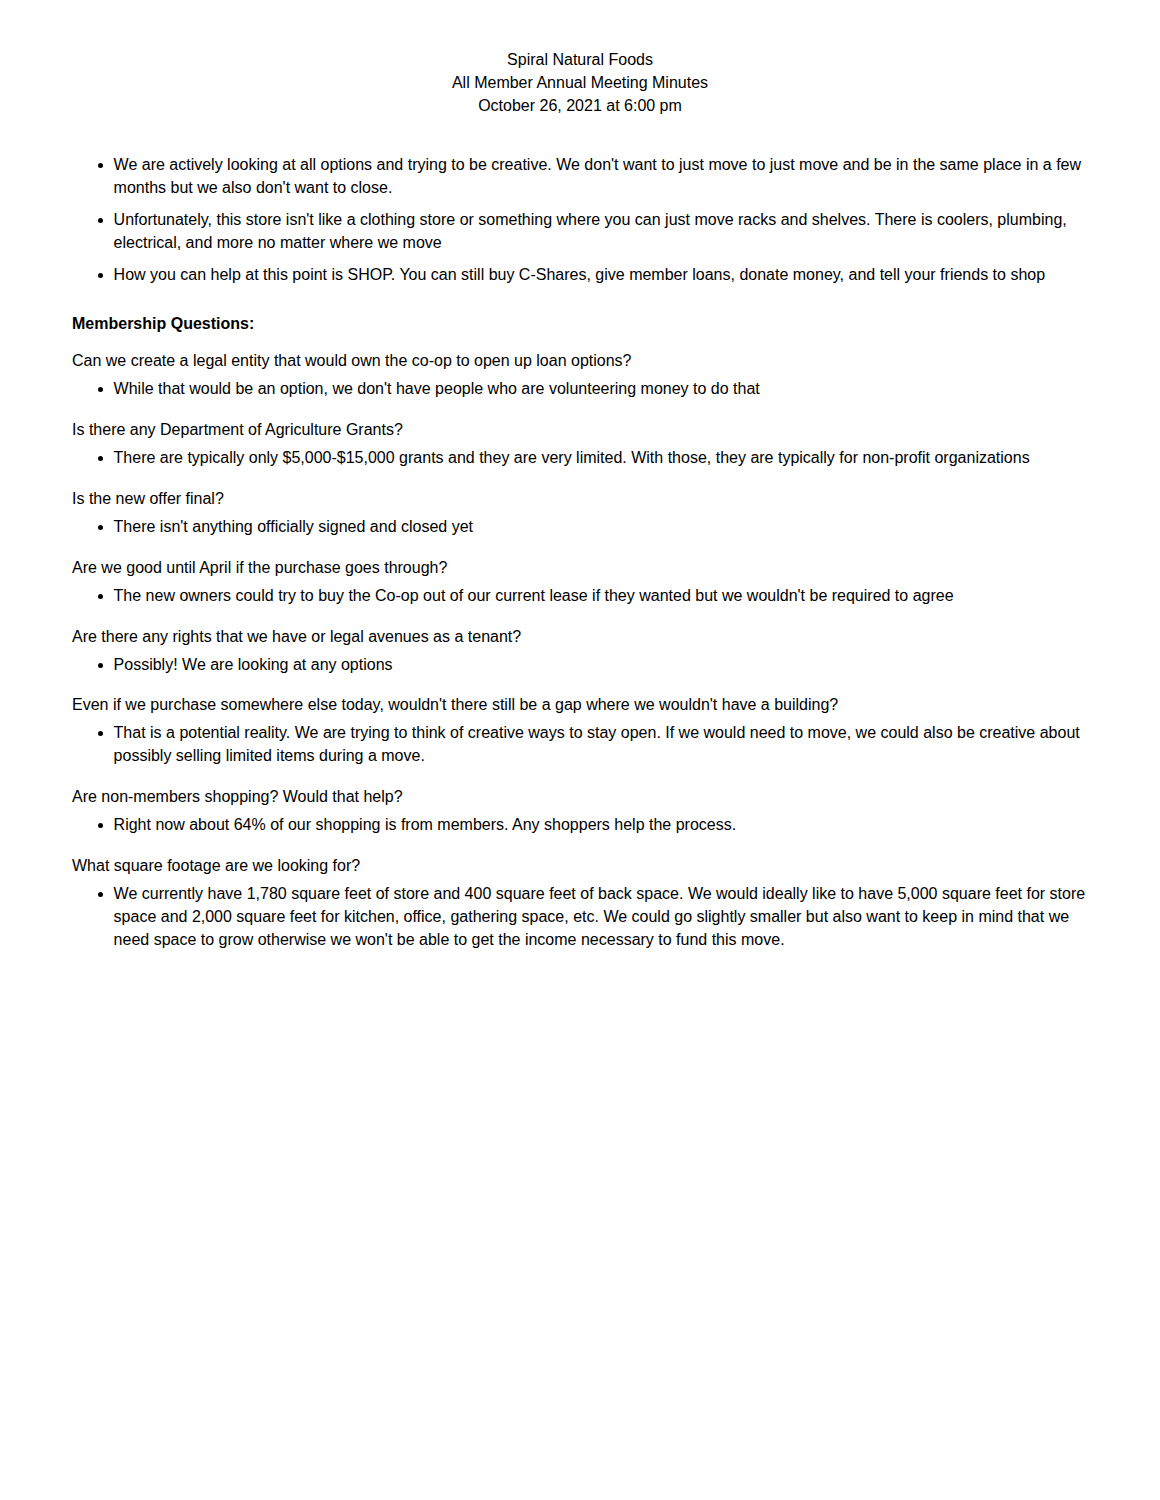Spiral Natural Foods
All Member Annual Meeting Minutes
October 26, 2021 at 6:00 pm
We are actively looking at all options and trying to be creative. We don't want to just move to just move and be in the same place in a few months but we also don't want to close.
Unfortunately, this store isn't like a clothing store or something where you can just move racks and shelves. There is coolers, plumbing, electrical, and more no matter where we move
How you can help at this point is SHOP. You can still buy C-Shares, give member loans, donate money, and tell your friends to shop
Membership Questions:
Can we create a legal entity that would own the co-op to open up loan options?
While that would be an option, we don't have people who are volunteering money to do that
Is there any Department of Agriculture Grants?
There are typically only $5,000-$15,000 grants and they are very limited. With those, they are typically for non-profit organizations
Is the new offer final?
There isn't anything officially signed and closed yet
Are we good until April if the purchase goes through?
The new owners could try to buy the Co-op out of our current lease if they wanted but we wouldn't be required to agree
Are there any rights that we have or legal avenues as a tenant?
Possibly! We are looking at any options
Even if we purchase somewhere else today, wouldn't there still be a gap where we wouldn't have a building?
That is a potential reality. We are trying to think of creative ways to stay open. If we would need to move, we could also be creative about possibly selling limited items during a move.
Are non-members shopping? Would that help?
Right now about 64% of our shopping is from members. Any shoppers help the process.
What square footage are we looking for?
We currently have 1,780 square feet of store and 400 square feet of back space. We would ideally like to have 5,000 square feet for store space and 2,000 square feet for kitchen, office, gathering space, etc. We could go slightly smaller but also want to keep in mind that we need space to grow otherwise we won't be able to get the income necessary to fund this move.